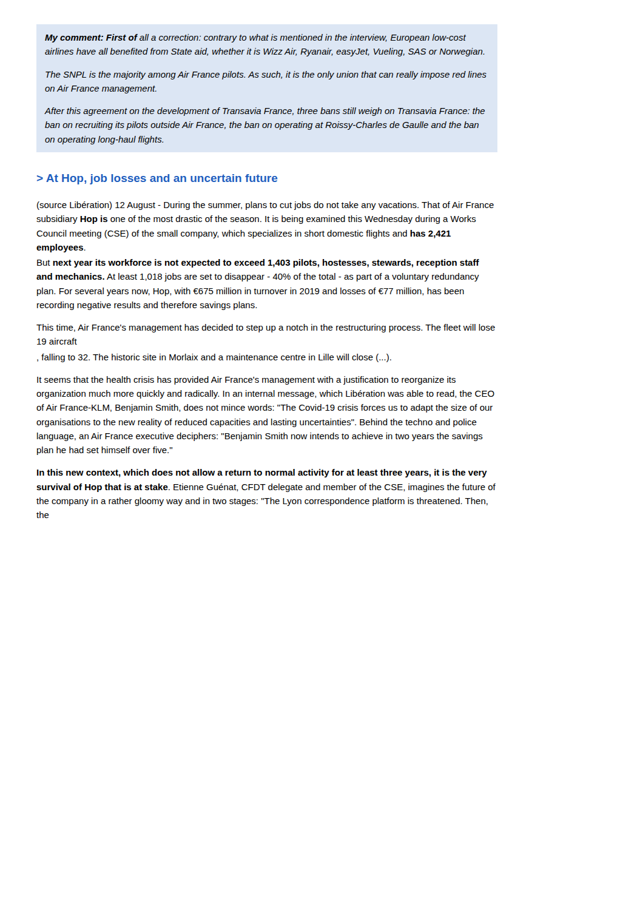My comment: First of all a correction: contrary to what is mentioned in the interview, European low-cost airlines have all benefited from State aid, whether it is Wizz Air, Ryanair, easyJet, Vueling, SAS or Norwegian.
The SNPL is the majority among Air France pilots. As such, it is the only union that can really impose red lines on Air France management.
After this agreement on the development of Transavia France, three bans still weigh on Transavia France: the ban on recruiting its pilots outside Air France, the ban on operating at Roissy-Charles de Gaulle and the ban on operating long-haul flights.
> At Hop, job losses and an uncertain future
(source Libération) 12 August - During the summer, plans to cut jobs do not take any vacations. That of Air France subsidiary Hop is one of the most drastic of the season. It is being examined this Wednesday during a Works Council meeting (CSE) of the small company, which specializes in short domestic flights and has 2,421 employees.
But next year its workforce is not expected to exceed 1,403 pilots, hostesses, stewards, reception staff and mechanics. At least 1,018 jobs are set to disappear - 40% of the total - as part of a voluntary redundancy plan. For several years now, Hop, with €675 million in turnover in 2019 and losses of €77 million, has been recording negative results and therefore savings plans.
This time, Air France's management has decided to step up a notch in the restructuring process. The fleet will lose 19 aircraft
, falling to 32. The historic site in Morlaix and a maintenance centre in Lille will close (...).
It seems that the health crisis has provided Air France's management with a justification to reorganize its organization much more quickly and radically. In an internal message, which Libération was able to read, the CEO of Air France-KLM, Benjamin Smith, does not mince words: "The Covid-19 crisis forces us to adapt the size of our organisations to the new reality of reduced capacities and lasting uncertainties". Behind the techno and police language, an Air France executive deciphers: "Benjamin Smith now intends to achieve in two years the savings plan he had set himself over five."
In this new context, which does not allow a return to normal activity for at least three years, it is the very survival of Hop that is at stake. Etienne Guénat, CFDT delegate and member of the CSE, imagines the future of the company in a rather gloomy way and in two stages: "The Lyon correspondence platform is threatened. Then, the